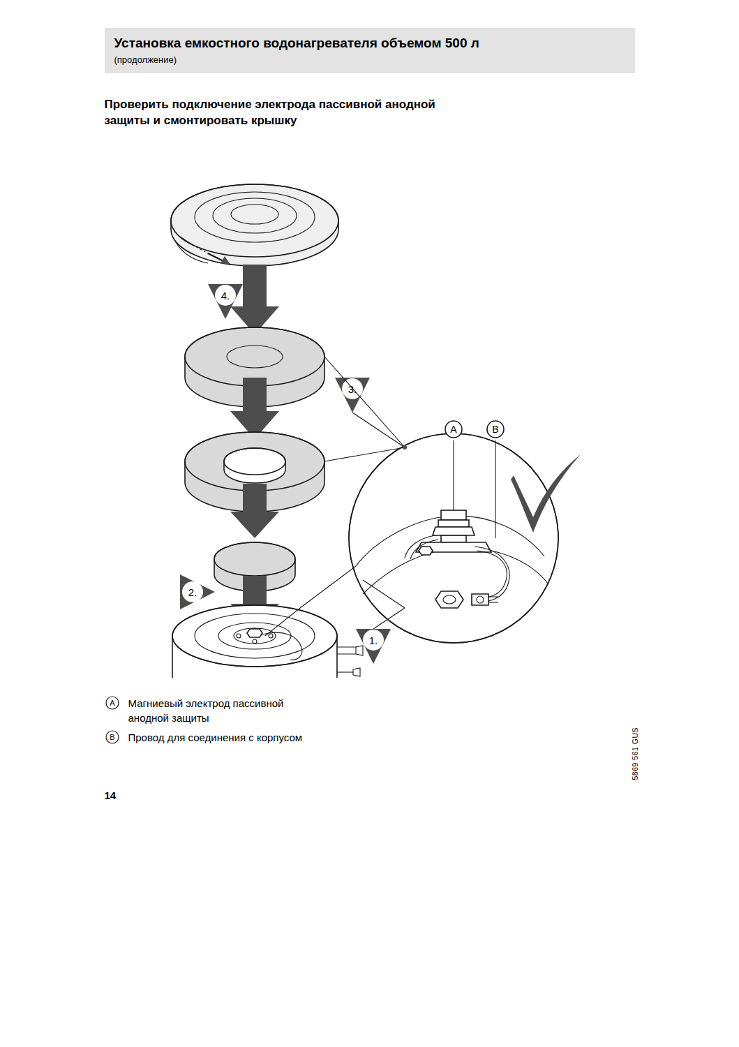Установка емкостного водонагревателя объемом 500 л
(продолжение)
Проверить подключение электрода пассивной анодной
защиты и смонтировать крышку
4. 2. A B 3. 1.
A
Магниевый электрод пассивной
анодной защиты
B
Провод для соединения с корпусом
14
5869 561 GUS